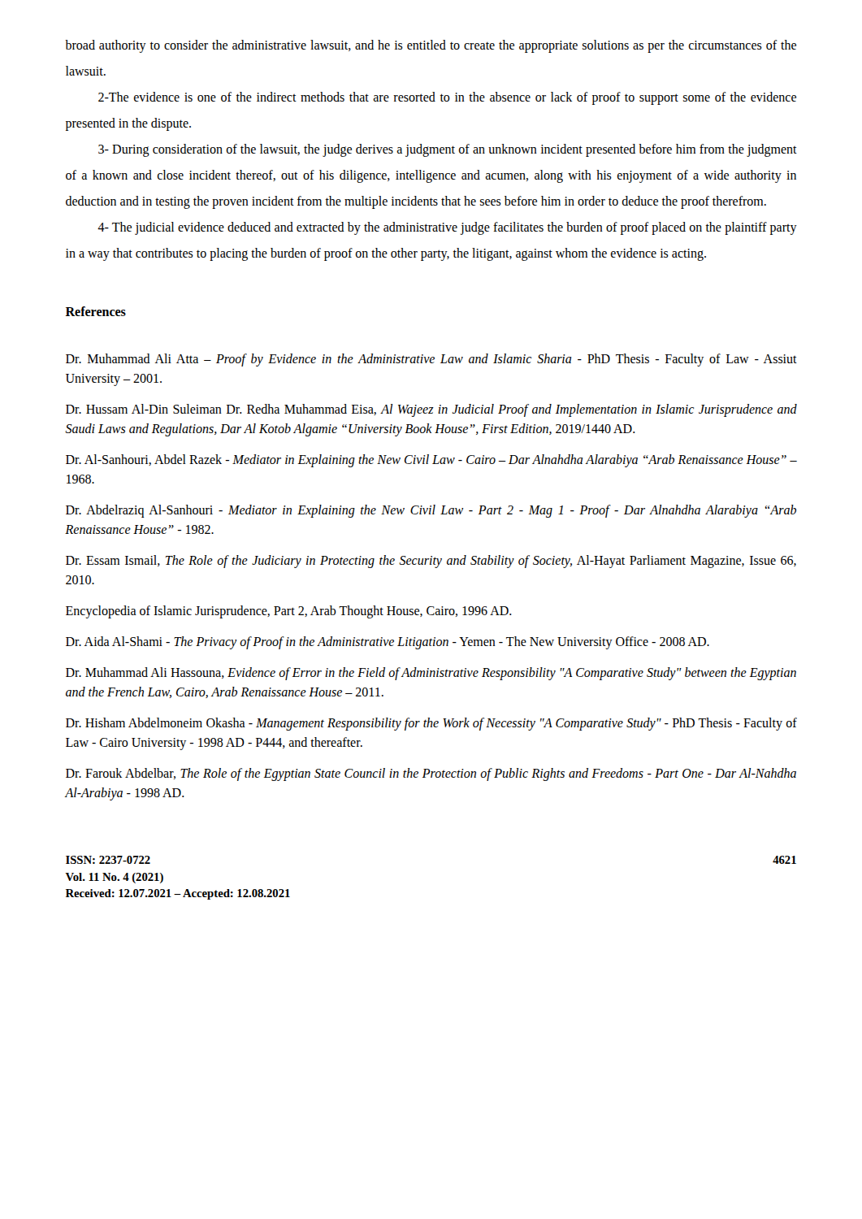broad authority to consider the administrative lawsuit, and he is entitled to create the appropriate solutions as per the circumstances of the lawsuit.
2-The evidence is one of the indirect methods that are resorted to in the absence or lack of proof to support some of the evidence presented in the dispute.
3- During consideration of the lawsuit, the judge derives a judgment of an unknown incident presented before him from the judgment of a known and close incident thereof, out of his diligence, intelligence and acumen, along with his enjoyment of a wide authority in deduction and in testing the proven incident from the multiple incidents that he sees before him in order to deduce the proof therefrom.
4- The judicial evidence deduced and extracted by the administrative judge facilitates the burden of proof placed on the plaintiff party in a way that contributes to placing the burden of proof on the other party, the litigant, against whom the evidence is acting.
References
Dr. Muhammad Ali Atta – Proof by Evidence in the Administrative Law and Islamic Sharia - PhD Thesis - Faculty of Law - Assiut University – 2001.
Dr. Hussam Al-Din Suleiman Dr. Redha Muhammad Eisa, Al Wajeez in Judicial Proof and Implementation in Islamic Jurisprudence and Saudi Laws and Regulations, Dar Al Kotob Algamie “University Book House”, First Edition, 2019/1440 AD.
Dr. Al-Sanhouri, Abdel Razek - Mediator in Explaining the New Civil Law - Cairo – Dar Alnahdha Alarabiya “Arab Renaissance House” – 1968.
Dr. Abdelraziq Al-Sanhouri - Mediator in Explaining the New Civil Law - Part 2 - Mag 1 - Proof - Dar Alnahdha Alarabiya “Arab Renaissance House” - 1982.
Dr. Essam Ismail, The Role of the Judiciary in Protecting the Security and Stability of Society, Al-Hayat Parliament Magazine, Issue 66, 2010.
Encyclopedia of Islamic Jurisprudence, Part 2, Arab Thought House, Cairo, 1996 AD.
Dr. Aida Al-Shami - The Privacy of Proof in the Administrative Litigation - Yemen - The New University Office - 2008 AD.
Dr. Muhammad Ali Hassouna, Evidence of Error in the Field of Administrative Responsibility "A Comparative Study" between the Egyptian and the French Law, Cairo, Arab Renaissance House – 2011.
Dr. Hisham Abdelmoneim Okasha - Management Responsibility for the Work of Necessity "A Comparative Study" - PhD Thesis - Faculty of Law - Cairo University - 1998 AD - P444, and thereafter.
Dr. Farouk Abdelbar, The Role of the Egyptian State Council in the Protection of Public Rights and Freedoms - Part One - Dar Al-Nahdha Al-Arabiya - 1998 AD.
4621 ISSN: 2237-0722
Vol. 11 No. 4 (2021)
Received: 12.07.2021 – Accepted: 12.08.2021